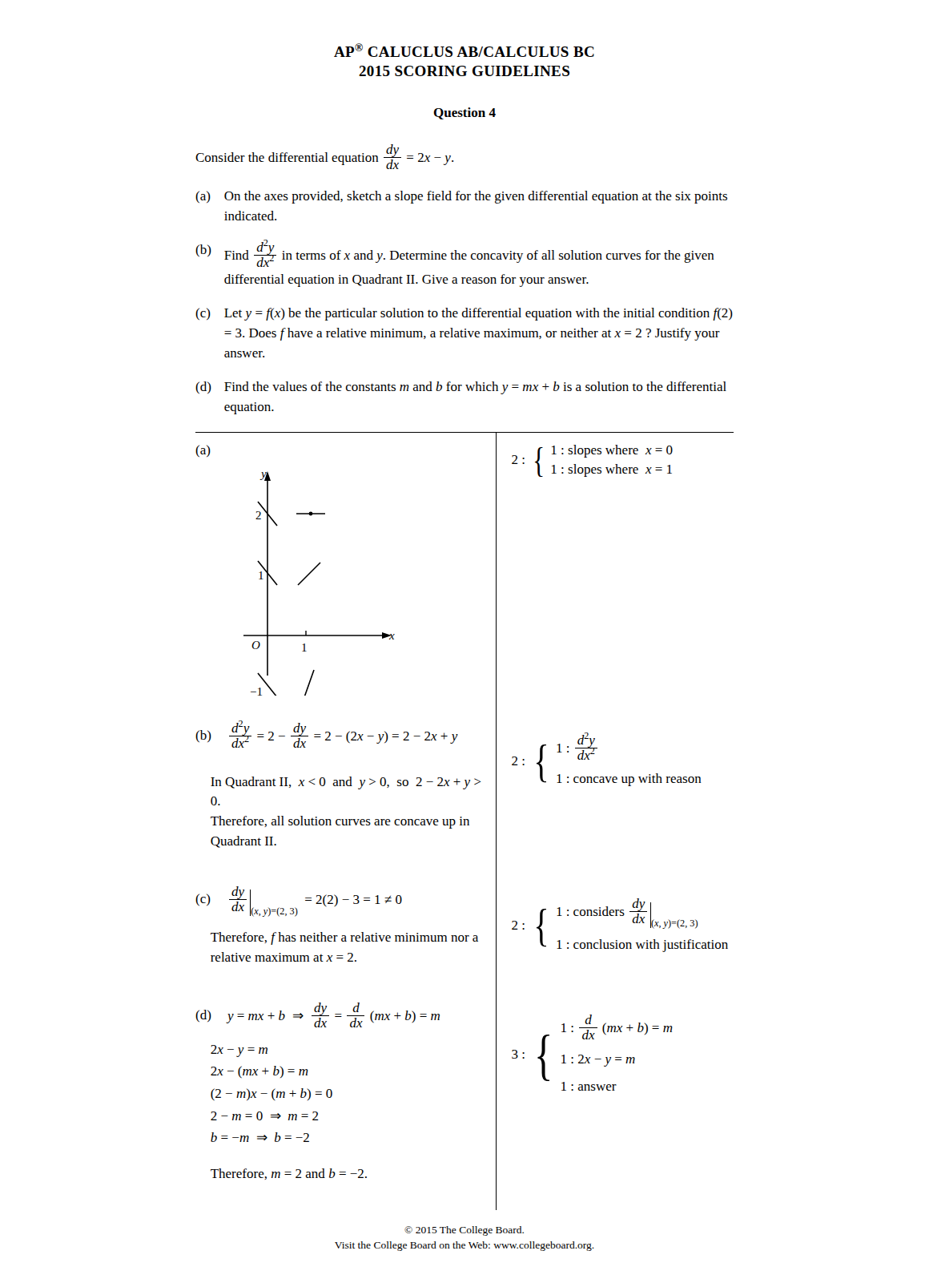AP® CALUCLUS AB/CALCULUS BC 2015 SCORING GUIDELINES
Question 4
Consider the differential equation dy dx = 2x − y.
(a) On the axes provided, sketch a slope field for the given differential equation at the six points indicated.
(b) Find d2y dx2 in terms of x and y. Determine the concavity of all solution curves for the given differential equation in Quadrant II. Give a reason for your answer.
(c) Let y = f(x) be the particular solution to the differential equation with the initial condition f(2) = 3. Does f have a relative minimum, a relative maximum, or neither at x = 2 ? Justify your answer.
(d) Find the values of the constants m and b for which y = mx + b is a solution to the differential equation.
| (a) y x O 2 1 −1 1 | 2 : { 1 : slopes where x = 0 1 : slopes where x = 1 |
| (b) d 2 y dx 2 = 2 − dy dx = 2 − (2 x − y ) = 2 − 2 x + y In Quadrant II, x < 0 and y > 0, so 2 − 2 x + y > 0. Therefore, all solution curves are concave up in Quadrant II. | 2 : { 1 : d 2 y dx 2 1 : concave up with reason |
| (c) dy dx ( x , y )=(2, 3) = 2(2) − 3 = 1 ≠ 0 Therefore, f has neither a relative minimum nor a relative maximum at x = 2. | 2 : { 1 : considers dy dx ( x , y )=(2, 3) 1 : conclusion with justification |
| (d) y = mx + b ⇒ dy dx = d dx ( mx + b ) = m 2 x − y = m 2 x − ( mx + b ) = m (2 − m ) x − ( m + b ) = 0 2 − m = 0 ⇒ m = 2 b = − m ⇒ b = −2 Therefore, m = 2 and b = −2. | 3 : { 1 : d dx ( mx + b ) = m 1 : 2 x − y = m 1 : answer |
© 2015 The College Board.
Visit the College Board on the Web: www.collegeboard.org.